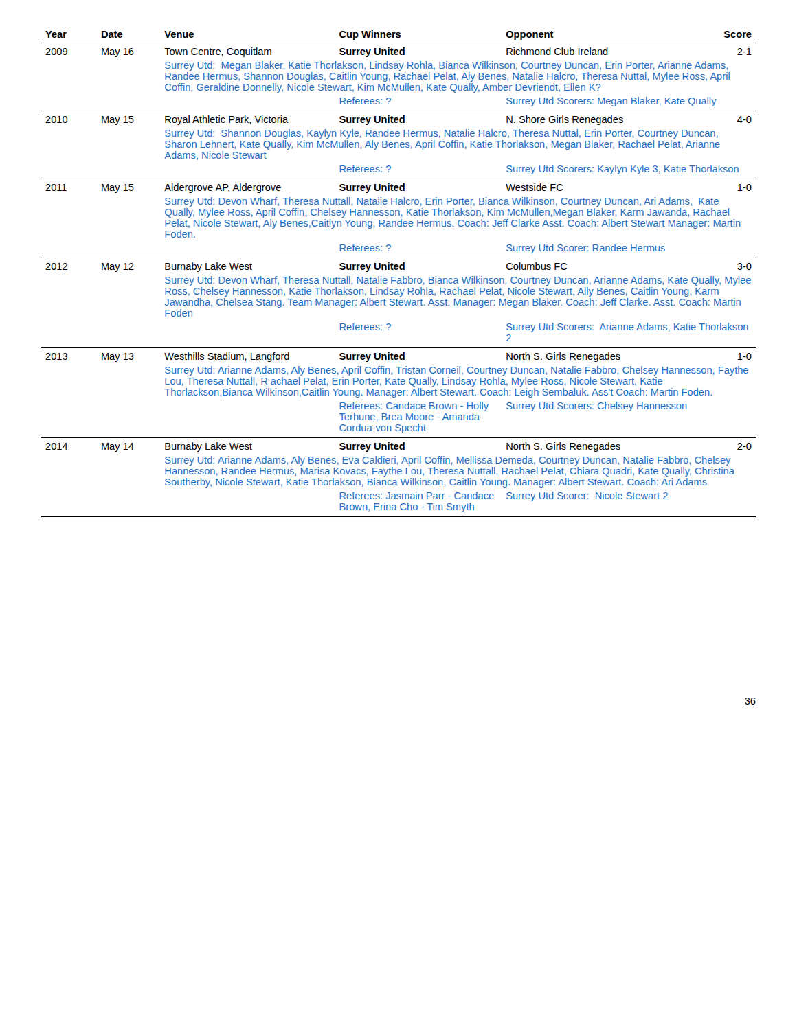| Year | Date | Venue | Cup Winners | Opponent | Score |
| --- | --- | --- | --- | --- | --- |
| 2009 | May 16 | Town Centre, Coquitlam | Surrey United | Richmond Club Ireland | 2-1 |
| | | Surrey Utd: Megan Blaker, Katie Thorlakson, Lindsay Rohla, Bianca Wilkinson, Courtney Duncan, Erin Porter, Arianne Adams, Randee Hermus, Shannon Douglas, Caitlin Young, Rachael Pelat, Aly Benes, Natalie Halcro, Theresa Nuttal, Mylee Ross, April Coffin, Geraldine Donnelly, Nicole Stewart, Kim McMullen, Kate Qually, Amber Devriendt, Ellen K? |
| | | | Referees: ? | Surrey Utd Scorers: Megan Blaker, Kate Qually |
| 2010 | May 15 | Royal Athletic Park, Victoria | Surrey United | N. Shore Girls Renegades | 4-0 |
| | | Surrey Utd: Shannon Douglas, Kaylyn Kyle, Randee Hermus, Natalie Halcro, Theresa Nuttal, Erin Porter, Courtney Duncan, Sharon Lehnert, Kate Qually, Kim McMullen, Aly Benes, April Coffin, Katie Thorlakson, Megan Blaker, Rachael Pelat, Arianne Adams, Nicole Stewart |
| | | | Referees: ? | Surrey Utd Scorers: Kaylyn Kyle 3, Katie Thorlakson |
| 2011 | May 15 | Aldergrove AP, Aldergrove | Surrey United | Westside FC | 1-0 |
| | | Surrey Utd: Devon Wharf, Theresa Nuttall, Natalie Halcro, Erin Porter, Bianca Wilkinson, Courtney Duncan, Ari Adams, Kate Qually, Mylee Ross, April Coffin, Chelsey Hannesson, Katie Thorlakson, Kim McMullen,Megan Blaker, Karm Jawanda, Rachael Pelat, Nicole Stewart, Aly Benes,Caitlyn Young, Randee Hermus. Coach: Jeff Clarke Asst. Coach: Albert Stewart Manager: Martin Foden. |
| | | | Referees: ? | Surrey Utd Scorer: Randee Hermus |
| 2012 | May 12 | Burnaby Lake West | Surrey United | Columbus FC | 3-0 |
| | | Surrey Utd: Devon Wharf, Theresa Nuttall, Natalie Fabbro, Bianca Wilkinson, Courtney Duncan, Arianne Adams, Kate Qually, Mylee Ross, Chelsey Hannesson, Katie Thorlakson, Lindsay Rohla, Rachael Pelat, Nicole Stewart, Ally Benes, Caitlin Young, Karm Jawandha, Chelsea Stang. Team Manager: Albert Stewart. Asst. Manager: Megan Blaker. Coach: Jeff Clarke. Asst. Coach: Martin Foden |
| | | | Referees: ? | Surrey Utd Scorers: Arianne Adams, Katie Thorlakson 2 |
| 2013 | May 13 | Westhills Stadium, Langford | Surrey United | North S. Girls Renegades | 1-0 |
| | | Surrey Utd: Arianne Adams, Aly Benes, April Coffin, Tristan Corneil, Courtney Duncan, Natalie Fabbro, Chelsey Hannesson, Faythe Lou, Theresa Nuttall, R achael Pelat, Erin Porter, Kate Qually, Lindsay Rohla, Mylee Ross, Nicole Stewart, Katie Thorlackson,Bianca Wilkinson,Caitlin Young. Manager: Albert Stewart. Coach: Leigh Sembaluk. Ass't Coach: Martin Foden. |
| | | | Referees: Candace Brown - Holly Terhune, Brea Moore - Amanda Cordua-von Specht | Surrey Utd Scorers: Chelsey Hannesson |
| 2014 | May 14 | Burnaby Lake West | Surrey United | North S. Girls Renegades | 2-0 |
| | | Surrey Utd: Arianne Adams, Aly Benes, Eva Caldieri, April Coffin, Mellissa Demeda, Courtney Duncan, Natalie Fabbro, Chelsey Hannesson, Randee Hermus, Marisa Kovacs, Faythe Lou, Theresa Nuttall, Rachael Pelat, Chiara Quadri, Kate Qually, Christina Southerby, Nicole Stewart, Katie Thorlakson, Bianca Wilkinson, Caitlin Young. Manager: Albert Stewart. Coach: Ari Adams |
| | | | Referees: Jasmain Parr - Candace Brown, Erina Cho - Tim Smyth | Surrey Utd Scorer: Nicole Stewart 2 |
36